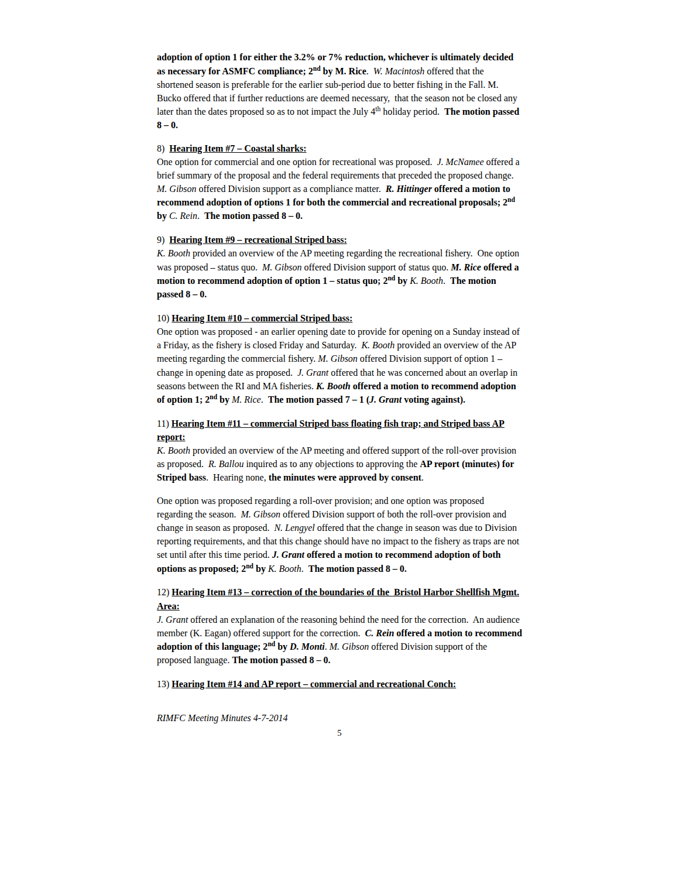adoption of option 1 for either the 3.2% or 7% reduction, whichever is ultimately decided as necessary for ASMFC compliance; 2nd by M. Rice. W. Macintosh offered that the shortened season is preferable for the earlier sub-period due to better fishing in the Fall. M. Bucko offered that if further reductions are deemed necessary, that the season not be closed any later than the dates proposed so as to not impact the July 4th holiday period. The motion passed 8 – 0.
8) Hearing Item #7 – Coastal sharks:
One option for commercial and one option for recreational was proposed. J. McNamee offered a brief summary of the proposal and the federal requirements that preceded the proposed change. M. Gibson offered Division support as a compliance matter. R. Hittinger offered a motion to recommend adoption of options 1 for both the commercial and recreational proposals; 2nd by C. Rein. The motion passed 8 – 0.
9) Hearing Item #9 – recreational Striped bass:
K. Booth provided an overview of the AP meeting regarding the recreational fishery. One option was proposed – status quo. M. Gibson offered Division support of status quo. M. Rice offered a motion to recommend adoption of option 1 – status quo; 2nd by K. Booth. The motion passed 8 – 0.
10) Hearing Item #10 – commercial Striped bass:
One option was proposed - an earlier opening date to provide for opening on a Sunday instead of a Friday, as the fishery is closed Friday and Saturday. K. Booth provided an overview of the AP meeting regarding the commercial fishery. M. Gibson offered Division support of option 1 – change in opening date as proposed. J. Grant offered that he was concerned about an overlap in seasons between the RI and MA fisheries. K. Booth offered a motion to recommend adoption of option 1; 2nd by M. Rice. The motion passed 7 – 1 (J. Grant voting against).
11) Hearing Item #11 – commercial Striped bass floating fish trap; and Striped bass AP report:
K. Booth provided an overview of the AP meeting and offered support of the roll-over provision as proposed. R. Ballou inquired as to any objections to approving the AP report (minutes) for Striped bass. Hearing none, the minutes were approved by consent.
One option was proposed regarding a roll-over provision; and one option was proposed regarding the season. M. Gibson offered Division support of both the roll-over provision and change in season as proposed. N. Lengyel offered that the change in season was due to Division reporting requirements, and that this change should have no impact to the fishery as traps are not set until after this time period. J. Grant offered a motion to recommend adoption of both options as proposed; 2nd by K. Booth. The motion passed 8 – 0.
12) Hearing Item #13 – correction of the boundaries of the Bristol Harbor Shellfish Mgmt. Area:
J. Grant offered an explanation of the reasoning behind the need for the correction. An audience member (K. Eagan) offered support for the correction. C. Rein offered a motion to recommend adoption of this language; 2nd by D. Monti. M. Gibson offered Division support of the proposed language. The motion passed 8 – 0.
13) Hearing Item #14 and AP report – commercial and recreational Conch:
RIMFC Meeting Minutes 4-7-2014
5